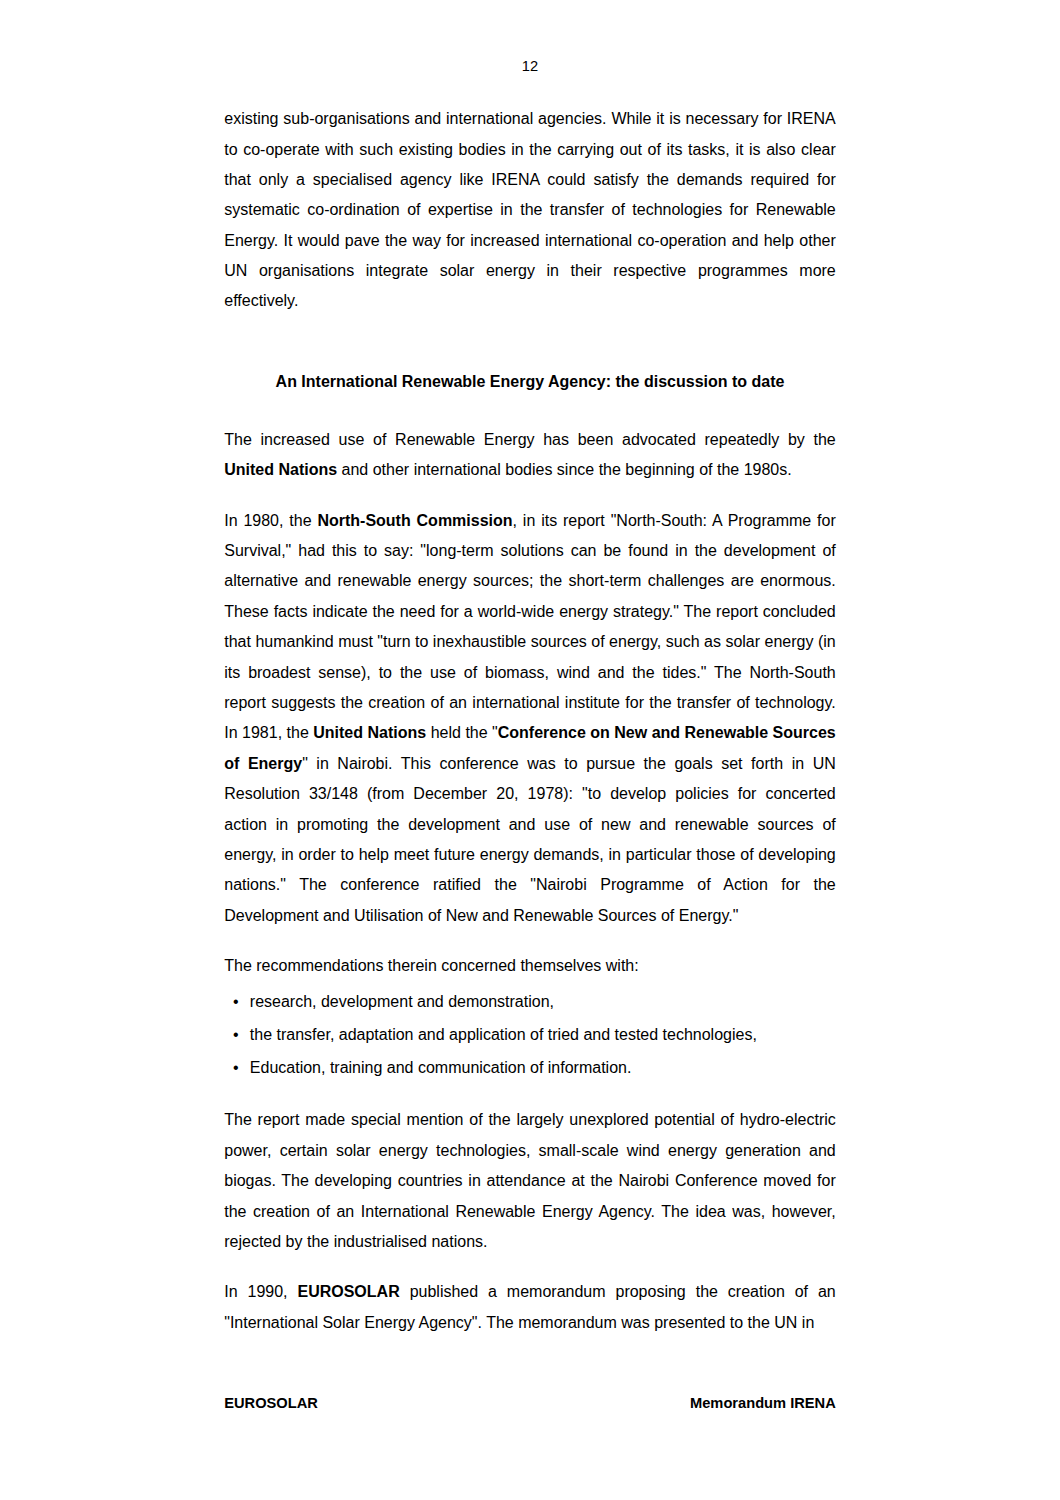12
existing sub-organisations and international agencies. While it is necessary for IRENA to co-operate with such existing bodies in the carrying out of its tasks, it is also clear that only a specialised agency like IRENA could satisfy the demands required for systematic co-ordination of expertise in the transfer of technologies for Renewable Energy. It would pave the way for increased international co-operation and help other UN organisations integrate solar energy in their respective programmes more effectively.
An International Renewable Energy Agency: the discussion to date
The increased use of Renewable Energy has been advocated repeatedly by the United Nations and other international bodies since the beginning of the 1980s.
In 1980, the North-South Commission, in its report "North-South: A Programme for Survival," had this to say: "long-term solutions can be found in the development of alternative and renewable energy sources; the short-term challenges are enormous. These facts indicate the need for a world-wide energy strategy." The report concluded that humankind must "turn to inexhaustible sources of energy, such as solar energy (in its broadest sense), to the use of biomass, wind and the tides." The North-South report suggests the creation of an international institute for the transfer of technology. In 1981, the United Nations held the "Conference on New and Renewable Sources of Energy" in Nairobi. This conference was to pursue the goals set forth in UN Resolution 33/148 (from December 20, 1978): "to develop policies for concerted action in promoting the development and use of new and renewable sources of energy, in order to help meet future energy demands, in particular those of developing nations." The conference ratified the "Nairobi Programme of Action for the Development and Utilisation of New and Renewable Sources of Energy."
The recommendations therein concerned themselves with:
research, development and demonstration,
the transfer, adaptation and application of tried and tested technologies,
Education, training and communication of information.
The report made special mention of the largely unexplored potential of hydro-electric power, certain solar energy technologies, small-scale wind energy generation and biogas. The developing countries in attendance at the Nairobi Conference moved for the creation of an International Renewable Energy Agency. The idea was, however, rejected by the industrialised nations.
In 1990, EUROSOLAR published a memorandum proposing the creation of an "International Solar Energy Agency". The memorandum was presented to the UN in
EUROSOLAR Memorandum IRENA